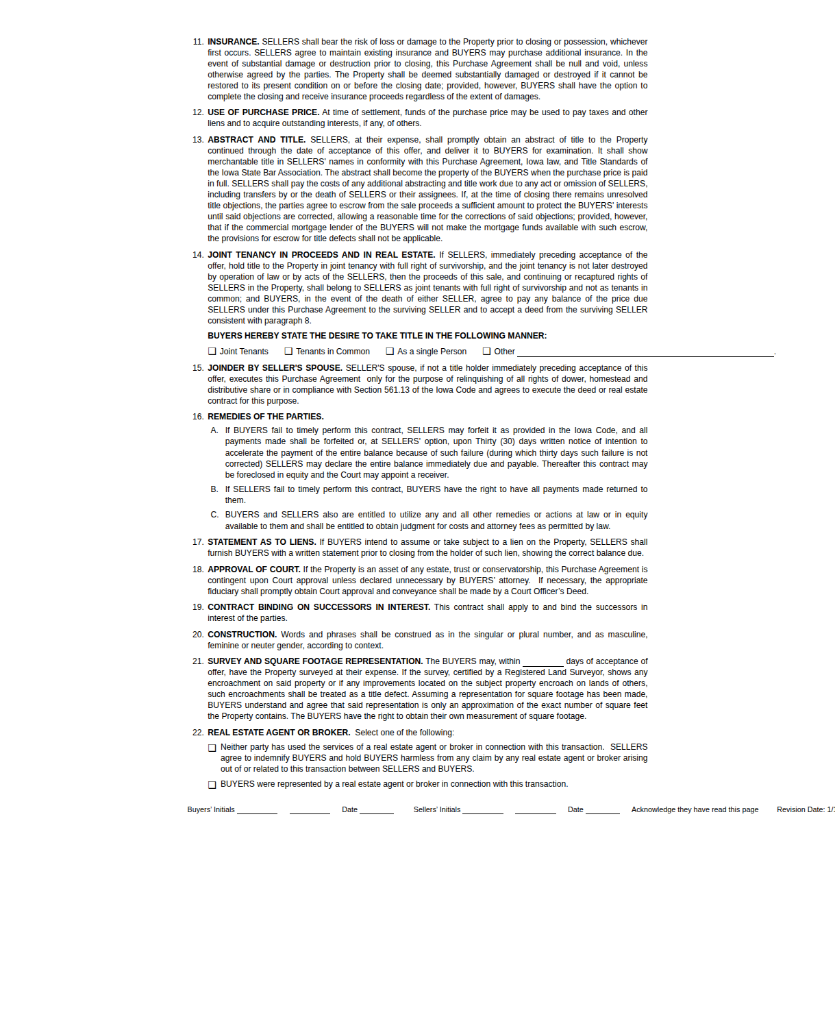11. INSURANCE. SELLERS shall bear the risk of loss or damage to the Property prior to closing or possession, whichever first occurs. SELLERS agree to maintain existing insurance and BUYERS may purchase additional insurance. In the event of substantial damage or destruction prior to closing, this Purchase Agreement shall be null and void, unless otherwise agreed by the parties. The Property shall be deemed substantially damaged or destroyed if it cannot be restored to its present condition on or before the closing date; provided, however, BUYERS shall have the option to complete the closing and receive insurance proceeds regardless of the extent of damages.
12. USE OF PURCHASE PRICE. At time of settlement, funds of the purchase price may be used to pay taxes and other liens and to acquire outstanding interests, if any, of others.
13. ABSTRACT AND TITLE. SELLERS, at their expense, shall promptly obtain an abstract of title to the Property continued through the date of acceptance of this offer, and deliver it to BUYERS for examination. It shall show merchantable title in SELLERS' names in conformity with this Purchase Agreement, Iowa law, and Title Standards of the Iowa State Bar Association. The abstract shall become the property of the BUYERS when the purchase price is paid in full. SELLERS shall pay the costs of any additional abstracting and title work due to any act or omission of SELLERS, including transfers by or the death of SELLERS or their assignees. If, at the time of closing there remains unresolved title objections, the parties agree to escrow from the sale proceeds a sufficient amount to protect the BUYERS' interests until said objections are corrected, allowing a reasonable time for the corrections of said objections; provided, however, that if the commercial mortgage lender of the BUYERS will not make the mortgage funds available with such escrow, the provisions for escrow for title defects shall not be applicable.
14. JOINT TENANCY IN PROCEEDS AND IN REAL ESTATE. If SELLERS, immediately preceding acceptance of the offer, hold title to the Property in joint tenancy with full right of survivorship, and the joint tenancy is not later destroyed by operation of law or by acts of the SELLERS, then the proceeds of this sale, and continuing or recaptured rights of SELLERS in the Property, shall belong to SELLERS as joint tenants with full right of survivorship and not as tenants in common; and BUYERS, in the event of the death of either SELLER, agree to pay any balance of the price due SELLERS under this Purchase Agreement to the surviving SELLER and to accept a deed from the surviving SELLER consistent with paragraph 8.
BUYERS HEREBY STATE THE DESIRE TO TAKE TITLE IN THE FOLLOWING MANNER:
❑Joint Tenants ❑Tenants in Common ❑As a single Person ❑Other .
15. JOINDER BY SELLER'S SPOUSE. SELLER'S spouse, if not a title holder immediately preceding acceptance of this offer, executes this Purchase Agreement only for the purpose of relinquishing of all rights of dower, homestead and distributive share or in compliance with Section 561.13 of the Iowa Code and agrees to execute the deed or real estate contract for this purpose.
16. REMEDIES OF THE PARTIES.
A. If BUYERS fail to timely perform this contract, SELLERS may forfeit it as provided in the Iowa Code, and all payments made shall be forfeited or, at SELLERS' option, upon Thirty (30) days written notice of intention to accelerate the payment of the entire balance because of such failure (during which thirty days such failure is not corrected) SELLERS may declare the entire balance immediately due and payable. Thereafter this contract may be foreclosed in equity and the Court may appoint a receiver.
B. If SELLERS fail to timely perform this contract, BUYERS have the right to have all payments made returned to them.
C. BUYERS and SELLERS also are entitled to utilize any and all other remedies or actions at law or in equity available to them and shall be entitled to obtain judgment for costs and attorney fees as permitted by law.
17. STATEMENT AS TO LIENS. If BUYERS intend to assume or take subject to a lien on the Property, SELLERS shall furnish BUYERS with a written statement prior to closing from the holder of such lien, showing the correct balance due.
18. APPROVAL OF COURT. If the Property is an asset of any estate, trust or conservatorship, this Purchase Agreement is contingent upon Court approval unless declared unnecessary by BUYERS’ attorney. If necessary, the appropriate fiduciary shall promptly obtain Court approval and conveyance shall be made by a Court Officer’s Deed.
19. CONTRACT BINDING ON SUCCESSORS IN INTEREST. This contract shall apply to and bind the successors in interest of the parties.
20. CONSTRUCTION. Words and phrases shall be construed as in the singular or plural number, and as masculine, feminine or neuter gender, according to context.
21. SURVEY AND SQUARE FOOTAGE REPRESENTATION. The BUYERS may, within days of acceptance of offer, have the Property surveyed at their expense. If the survey, certified by a Registered Land Surveyor, shows any encroachment on said property or if any improvements located on the subject property encroach on lands of others, such encroachments shall be treated as a title defect. Assuming a representation for square footage has been made, BUYERS understand and agree that said representation is only an approximation of the exact number of square feet the Property contains. The BUYERS have the right to obtain their own measurement of square footage.
22. REAL ESTATE AGENT OR BROKER. Select one of the following:
❑Neither party has used the services of a real estate agent or broker in connection with this transaction. SELLERS agree to indemnify BUYERS and hold BUYERS harmless from any claim by any real estate agent or broker arising out of or related to this transaction between SELLERS and BUYERS.
❑BUYERS were represented by a real estate agent or broker in connection with this transaction.
Buyers’ Initials Date Sellers’ Initials Date Acknowledge they have read this pageRevision Date: 1/16